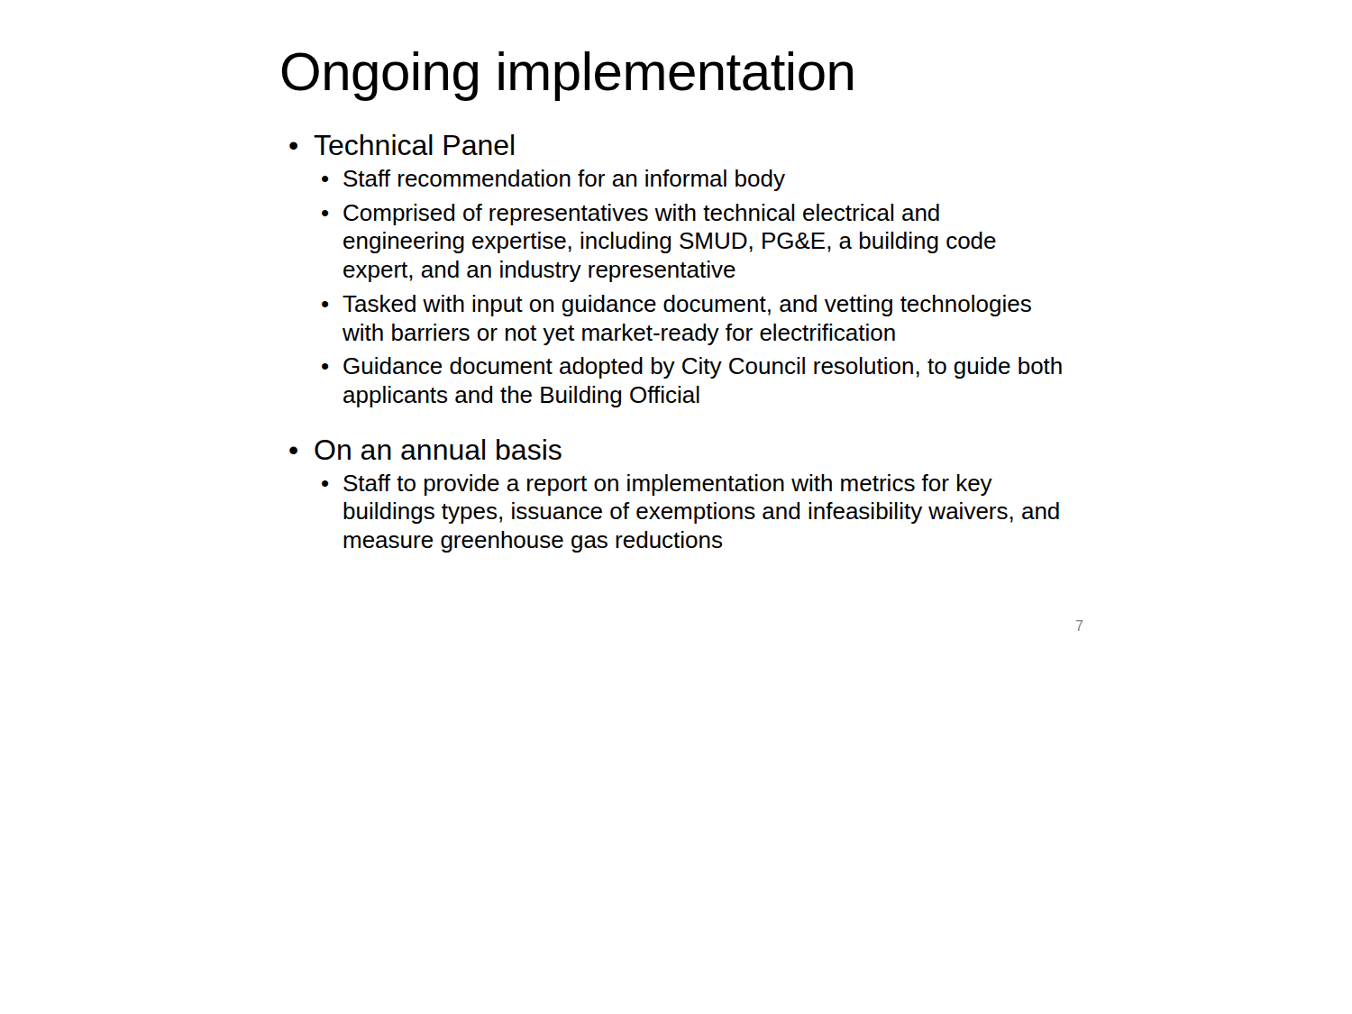Ongoing implementation
Technical Panel
Staff recommendation for an informal body
Comprised of representatives with technical electrical and engineering expertise, including SMUD, PG&E, a building code expert, and an industry representative
Tasked with input on guidance document, and vetting technologies with barriers or not yet market-ready for electrification
Guidance document adopted by City Council resolution, to guide both applicants and the Building Official
On an annual basis
Staff to provide a report on implementation with metrics for key buildings types, issuance of exemptions and infeasibility waivers, and measure greenhouse gas reductions
7